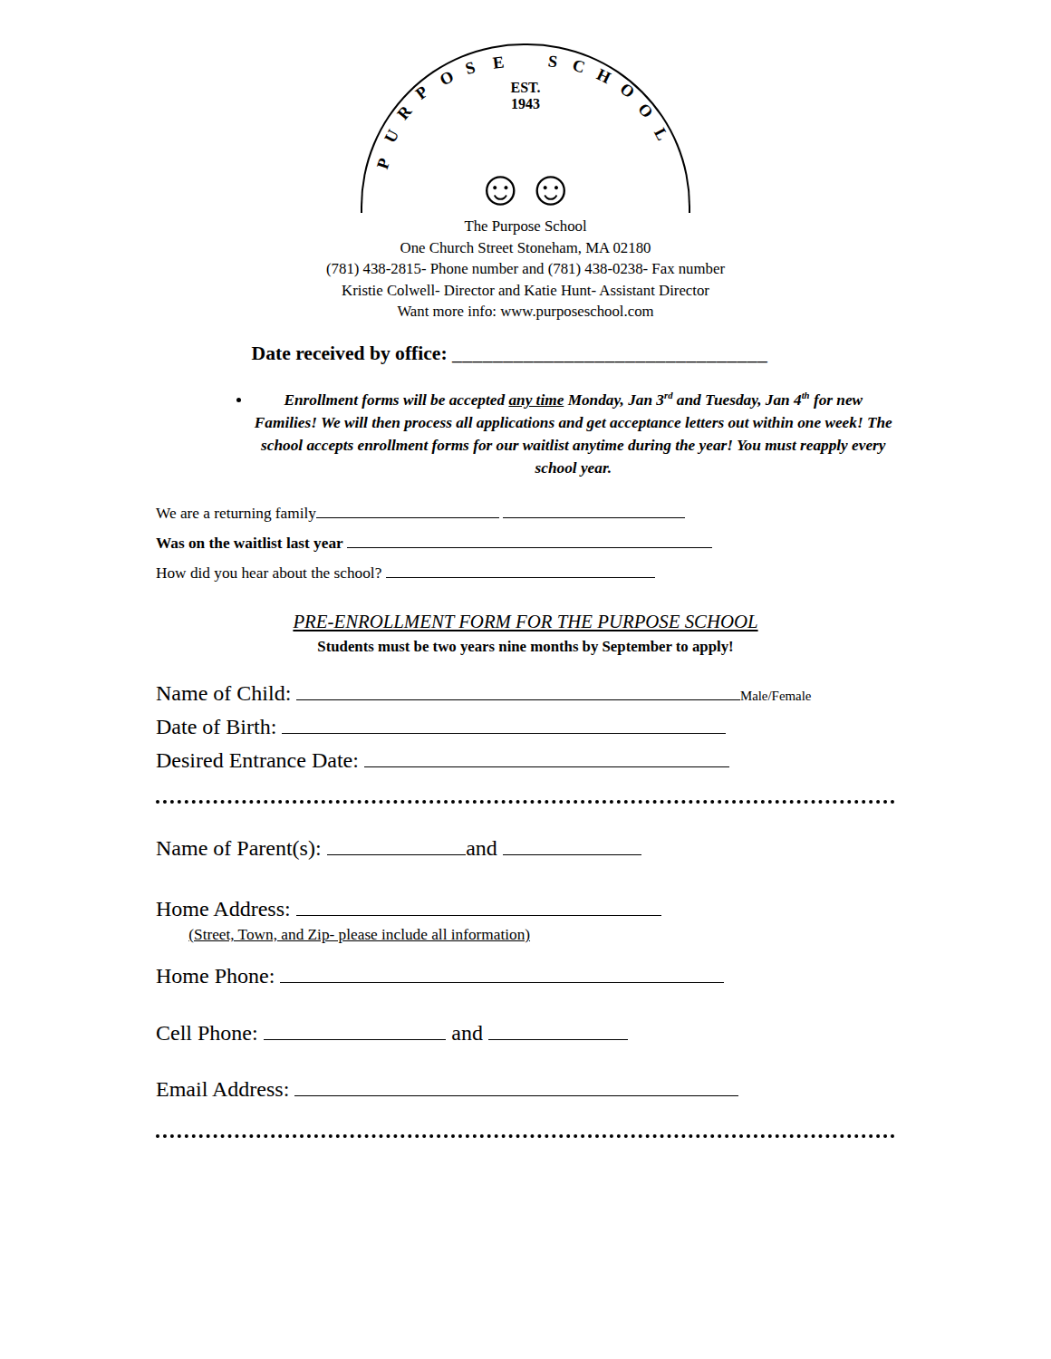P U R P O S E S C H O O L
EST.
1943
☺☺
The Purpose School
One Church Street Stoneham, MA 02180
(781) 438-2815- Phone number and (781) 438-0238- Fax number
Kristie Colwell- Director and Katie Hunt- Assistant Director
Want more info: www.purposeschool.com
Date received by office: _______________________________
Enrollment forms will be accepted any time Monday, Jan 3rd and Tuesday, Jan 4th for new Families! We will then process all applications and get acceptance letters out within one week! The school accepts enrollment forms for our waitlist anytime during the year! You must reapply every school year.
We are a returning family
Was on the waitlist last year
How did you hear about the school?
PRE-ENROLLMENT FORM FOR THE PURPOSE SCHOOL Students must be two years nine months by September to apply!
Name of Child: Male/Female
Date of Birth:
Desired Entrance Date:
Name of Parent(s): and
Home Address:
(Street, Town, and Zip- please include all information)
Home Phone:
Cell Phone: and
Email Address: